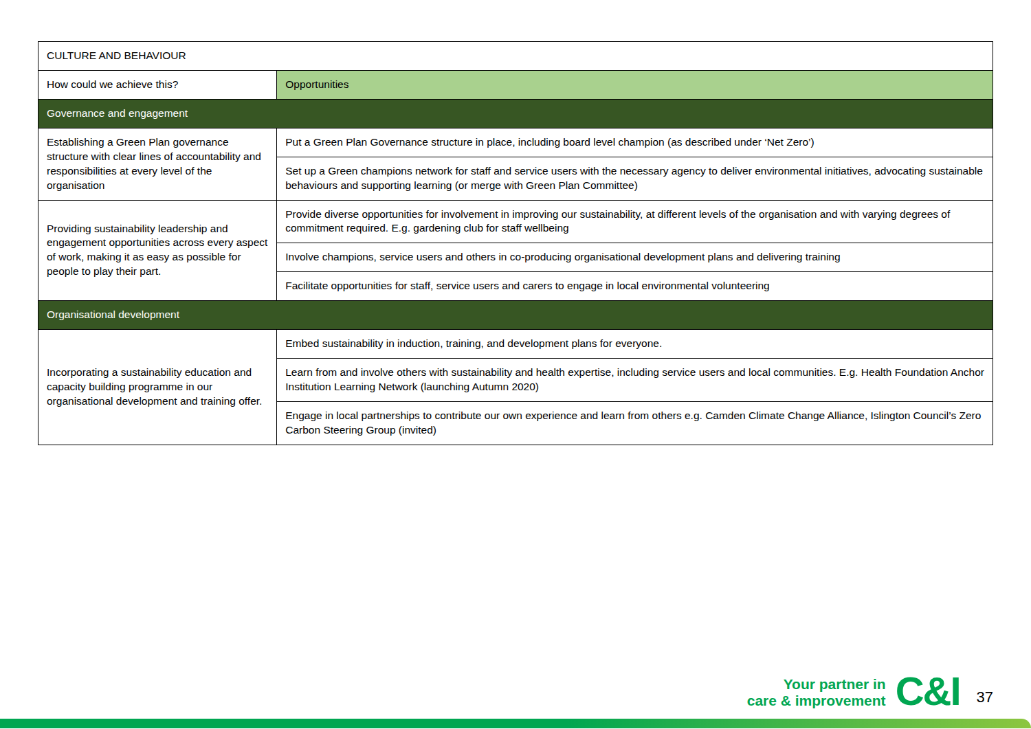| CULTURE AND BEHAVIOUR |
| How could we achieve this? | Opportunities |
| Governance and engagement |
| Establishing a Green Plan governance structure with clear lines of accountability and responsibilities at every level of the organisation | Put a Green Plan Governance structure in place, including board level champion (as described under ‘Net Zero’) |
| Set up a Green champions network for staff and service users with the necessary agency to deliver environmental initiatives, advocating sustainable behaviours and supporting learning (or merge with Green Plan Committee) |
| Providing sustainability leadership and engagement opportunities across every aspect of work, making it as easy as possible for people to play their part. | Provide diverse opportunities for involvement in improving our sustainability, at different levels of the organisation and with varying degrees of commitment required. E.g. gardening club for staff wellbeing |
| Involve champions, service users and others in co-producing organisational development plans and delivering training |
| Facilitate opportunities for staff, service users and carers to engage in local environmental volunteering |
| Organisational development |
| Incorporating a sustainability education and capacity building programme in our organisational development and training offer. | Embed sustainability in induction, training, and development plans for everyone. |
| Learn from and involve others with sustainability and health expertise, including service users and local communities. E.g. Health Foundation Anchor Institution Learning Network (launching Autumn 2020) |
| Engage in local partnerships to contribute our own experience and learn from others e.g. Camden Climate Change Alliance, Islington Council’s Zero Carbon Steering Group (invited) |
Your partner in
care & improvement
C&I
37